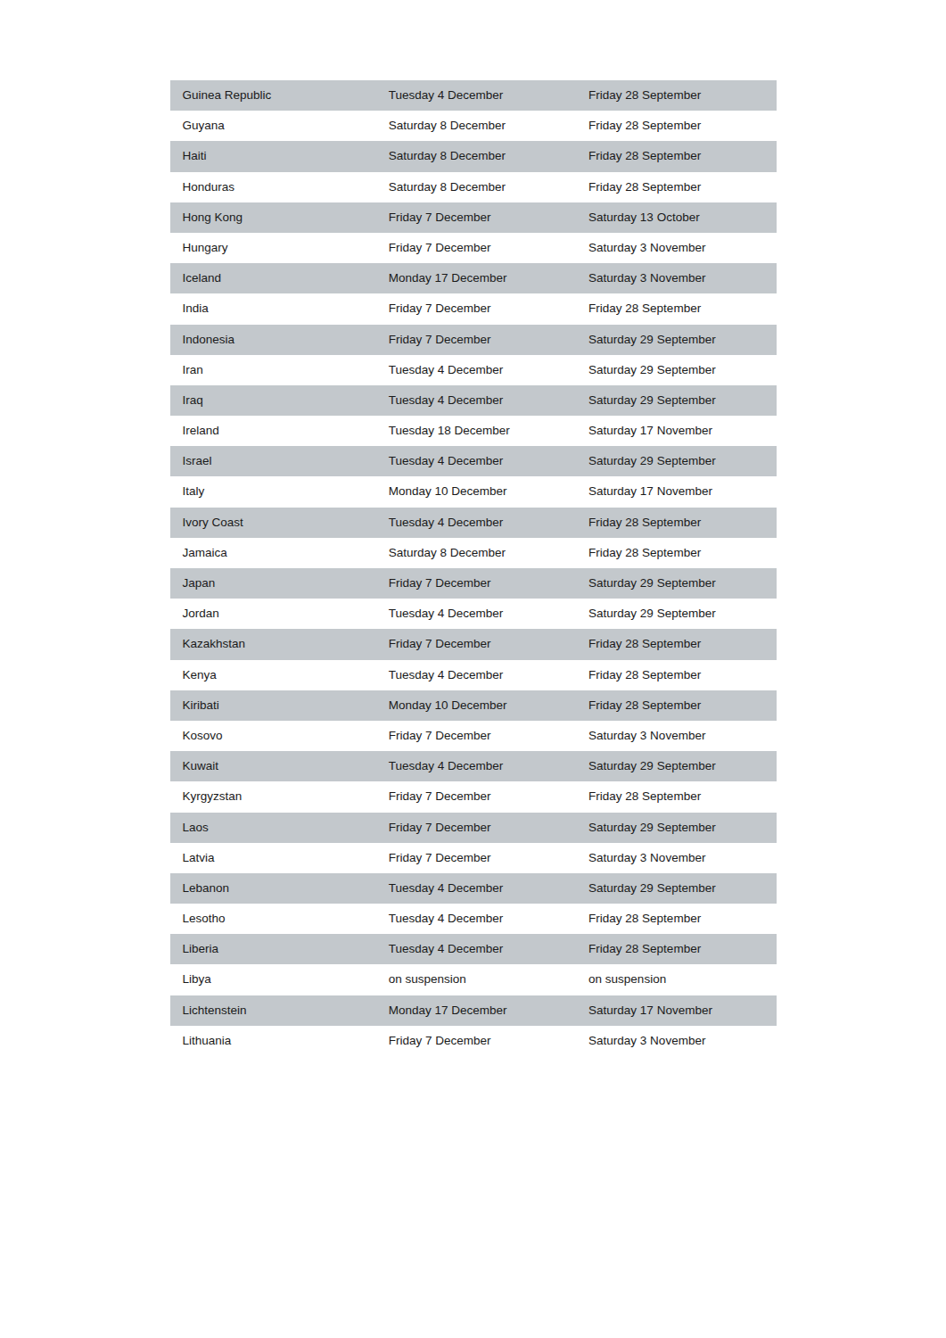| Guinea Republic | Tuesday 4 December | Friday 28 September |
| Guyana | Saturday 8 December | Friday 28 September |
| Haiti | Saturday 8 December | Friday 28 September |
| Honduras | Saturday 8 December | Friday 28 September |
| Hong Kong | Friday 7 December | Saturday 13 October |
| Hungary | Friday 7 December | Saturday 3 November |
| Iceland | Monday 17 December | Saturday 3 November |
| India | Friday 7 December | Friday 28 September |
| Indonesia | Friday 7 December | Saturday 29 September |
| Iran | Tuesday 4 December | Saturday 29 September |
| Iraq | Tuesday 4 December | Saturday 29 September |
| Ireland | Tuesday 18 December | Saturday 17 November |
| Israel | Tuesday 4 December | Saturday 29 September |
| Italy | Monday 10 December | Saturday 17 November |
| Ivory Coast | Tuesday 4 December | Friday 28 September |
| Jamaica | Saturday 8 December | Friday 28 September |
| Japan | Friday 7 December | Saturday 29 September |
| Jordan | Tuesday 4 December | Saturday 29 September |
| Kazakhstan | Friday 7 December | Friday 28 September |
| Kenya | Tuesday 4 December | Friday 28 September |
| Kiribati | Monday 10 December | Friday 28 September |
| Kosovo | Friday 7 December | Saturday 3 November |
| Kuwait | Tuesday 4 December | Saturday 29 September |
| Kyrgyzstan | Friday 7 December | Friday 28 September |
| Laos | Friday 7 December | Saturday 29 September |
| Latvia | Friday 7 December | Saturday 3 November |
| Lebanon | Tuesday 4 December | Saturday 29 September |
| Lesotho | Tuesday 4 December | Friday 28 September |
| Liberia | Tuesday 4 December | Friday 28 September |
| Libya | on suspension | on suspension |
| Lichtenstein | Monday 17 December | Saturday 17 November |
| Lithuania | Friday 7 December | Saturday 3 November |